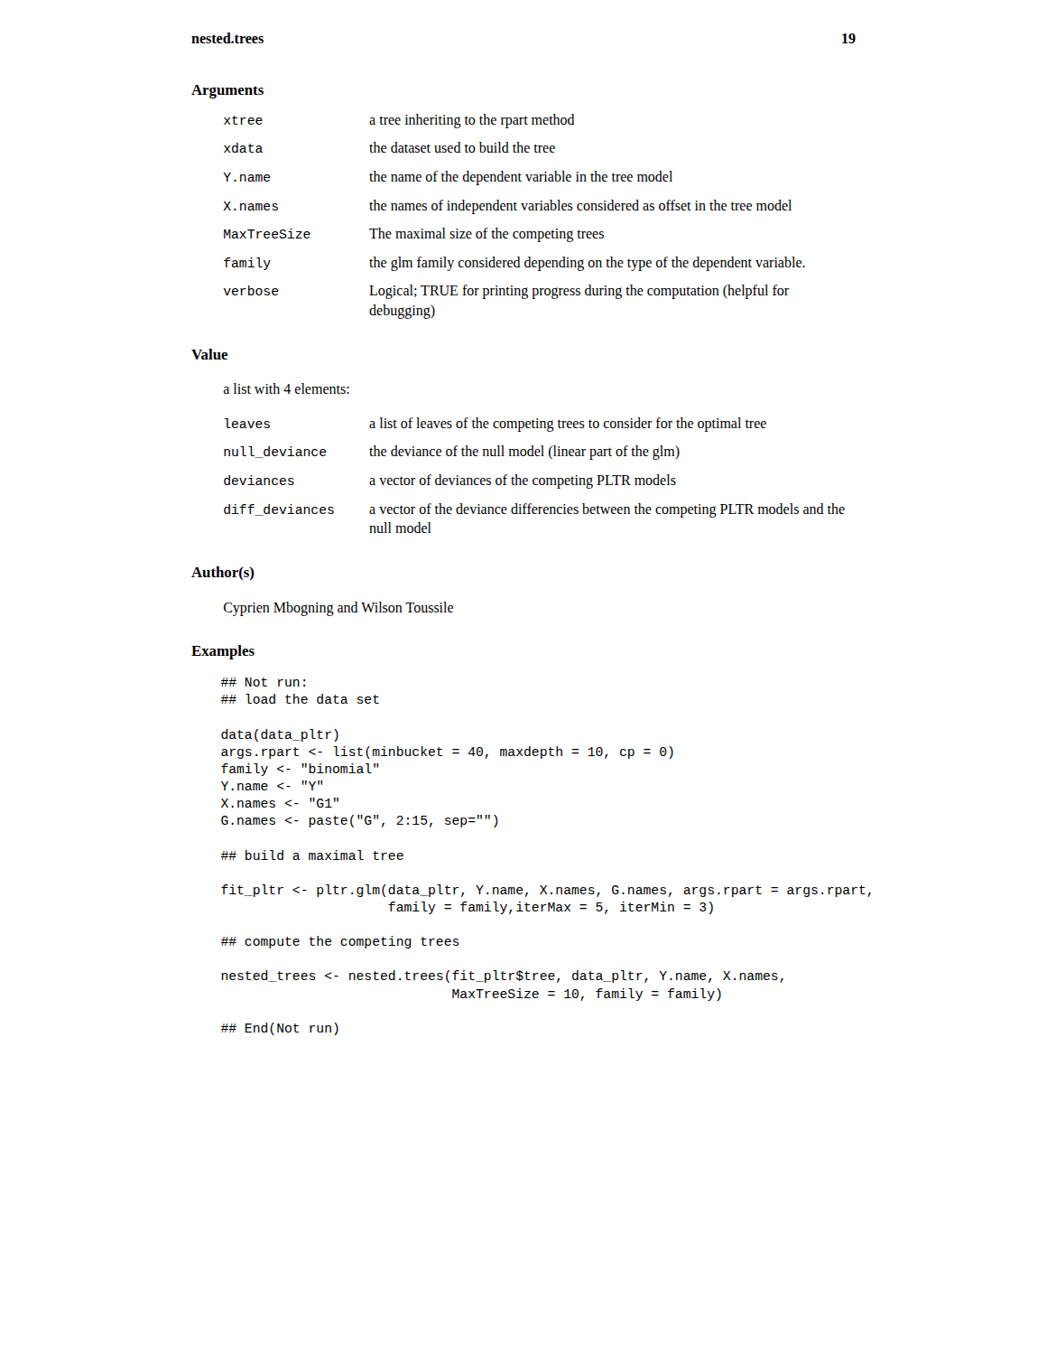nested.trees 19
Arguments
xtree
a tree inheriting to the rpart method
xdata
the dataset used to build the tree
Y.name
the name of the dependent variable in the tree model
X.names
the names of independent variables considered as offset in the tree model
MaxTreeSize
The maximal size of the competing trees
family
the glm family considered depending on the type of the dependent variable.
verbose
Logical; TRUE for printing progress during the computation (helpful for debugging)
Value
a list with 4 elements:
leaves
a list of leaves of the competing trees to consider for the optimal tree
null_deviance
the deviance of the null model (linear part of the glm)
deviances
a vector of deviances of the competing PLTR models
diff_deviances
a vector of the deviance differencies between the competing PLTR models and the null model
Author(s)
Cyprien Mbogning and Wilson Toussile
Examples
## Not run: 
## load the data set

data(data_pltr)
args.rpart <- list(minbucket = 40, maxdepth = 10, cp = 0)
family <- "binomial"
Y.name <- "Y"
X.names <- "G1"
G.names <- paste("G", 2:15, sep="")

## build a maximal tree

fit_pltr <- pltr.glm(data_pltr, Y.name, X.names, G.names, args.rpart = args.rpart,
                     family = family,iterMax = 5, iterMin = 3)

## compute the competing trees

nested_trees <- nested.trees(fit_pltr$tree, data_pltr, Y.name, X.names,
                             MaxTreeSize = 10, family = family)

## End(Not run)